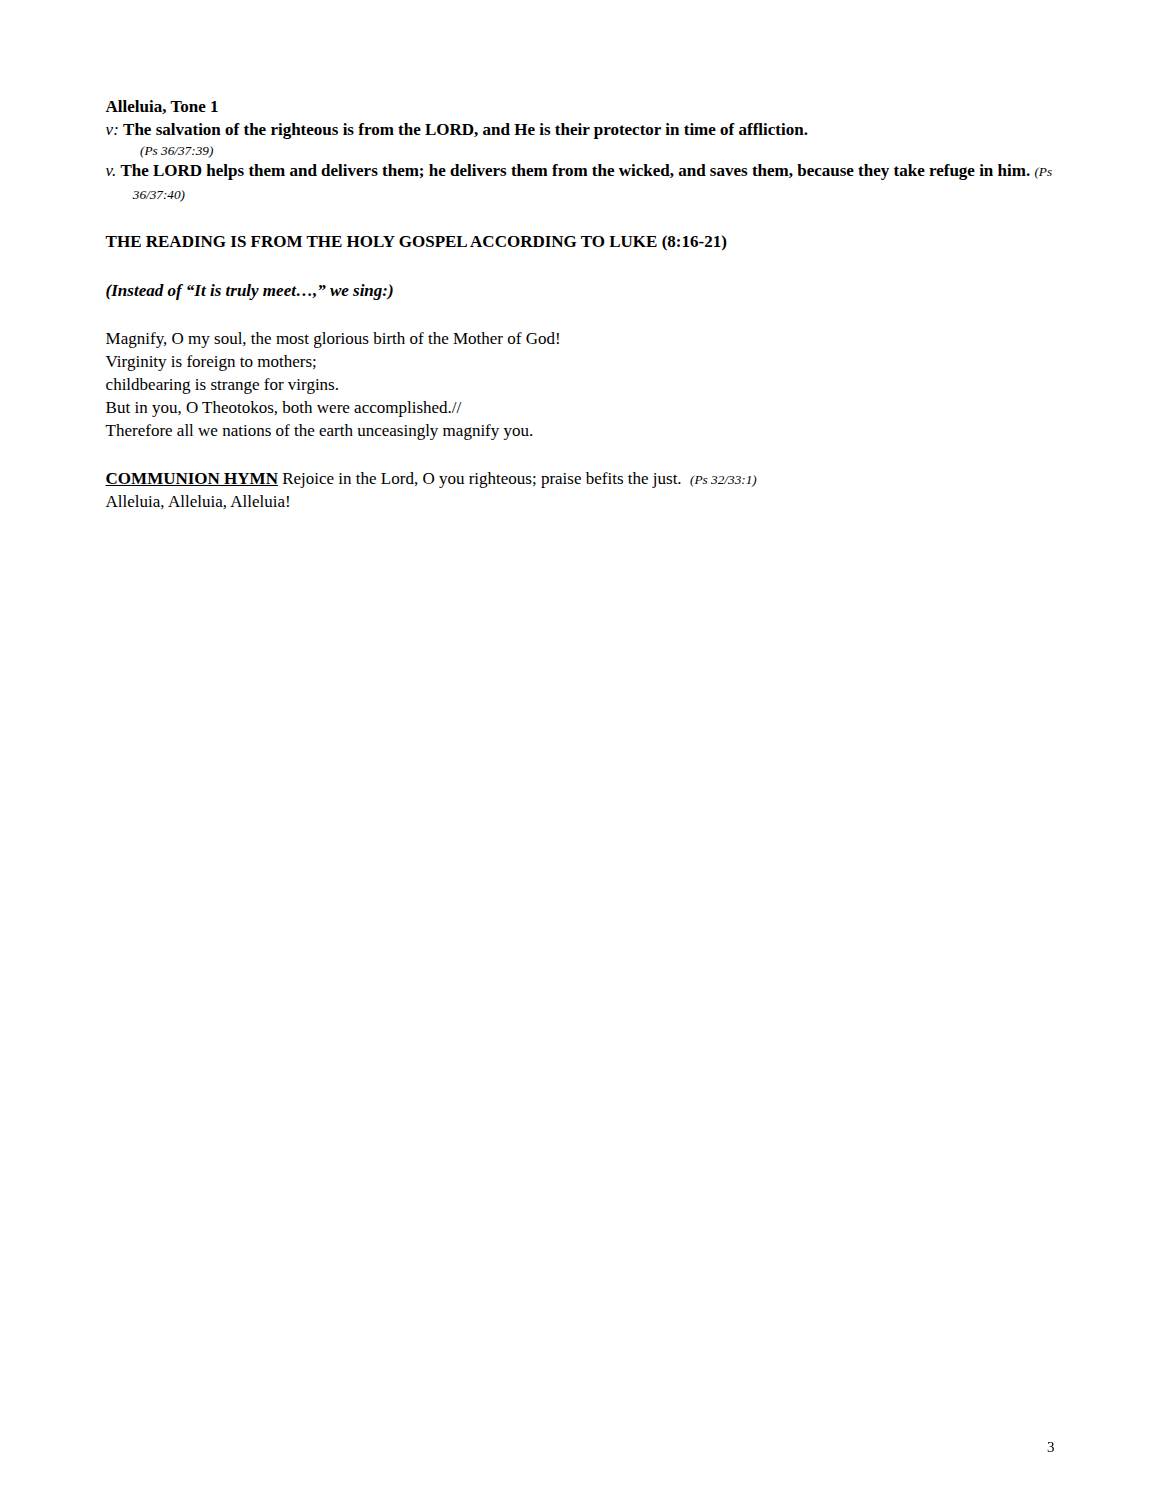Alleluia, Tone 1
v: The salvation of the righteous is from the LORD, and He is their protector in time of affliction.(Ps 36/37:39)
v. The LORD helps them and delivers them; he delivers them from the wicked, and saves them, because they take refuge in him. (Ps 36/37:40)
THE READING IS FROM THE HOLY GOSPEL ACCORDING TO LUKE (8:16-21)
(Instead of “It is truly meet…,” we sing:)
Magnify, O my soul, the most glorious birth of the Mother of God!
Virginity is foreign to mothers;
childbearing is strange for virgins.
But in you, O Theotokos, both were accomplished.//
Therefore all we nations of the earth unceasingly magnify you.
COMMUNION HYMN Rejoice in the Lord, O you righteous; praise befits the just. (Ps 32/33:1)
Alleluia, Alleluia, Alleluia!
3